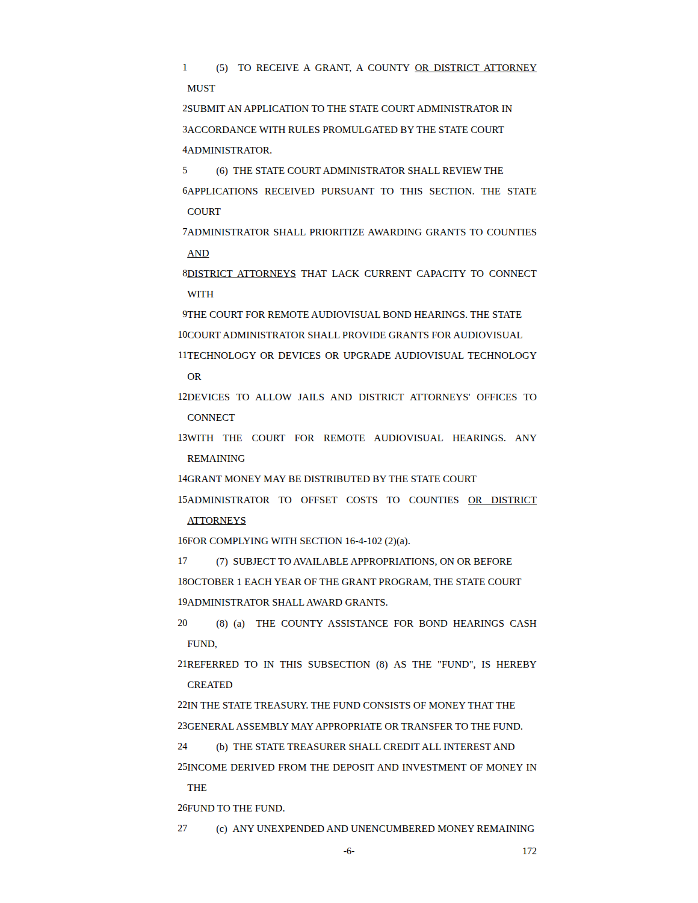| 1 | (5) T O RECEIVE A GRANT, A COUNTY OR DISTRICT ATTORNEY MUST |
| 2 | SUBMIT AN APPLICATION TO THE STATE COURT ADMINISTRATOR IN |
| 3 | ACCORDANCE WITH RULES PROMULGATED BY THE STATE COURT |
| 4 | ADMINISTRATOR. |
| 5 | (6) T HE STATE COURT ADMINISTRATOR SHALL REVIEW THE |
| 6 | APPLICATIONS RECEIVED PURSUANT TO THIS SECTION. T HE STATE COURT |
| 7 | ADMINISTRATOR SHALL PRIORITIZE AWARDING GRANTS TO COUNTIES AND |
| 8 | DISTRICT ATTORNEYS THAT LACK CURRENT CAPACITY TO CONNECT WITH |
| 9 | THE COURT FOR REMOTE AUDIOVISUAL BOND HEARINGS. T HE STATE |
| 10 | COURT ADMINISTRATOR SHALL PROVIDE GRANTS FOR AUDIOVISUAL |
| 11 | TECHNOLOGY OR DEVICES OR UPGRADE AUDIOVISUAL TECHNOLOGY OR |
| 12 | DEVICES TO ALLOW JAILS AND DISTRICT ATTORNEYS' OFFICES TO CONNECT |
| 13 | WITH THE COURT FOR REMOTE AUDIOVISUAL HEARINGS. A NY REMAINING |
| 14 | GRANT MONEY MAY BE DISTRIBUTED BY THE STATE COURT |
| 15 | ADMINISTRATOR TO OFFSET COSTS TO COUNTIES OR DISTRICT ATTORNEYS |
| 16 | FOR COMPLYING WITH SECTION 16-4-102 (2)(a). |
| 17 | (7) S UBJECT TO AVAILABLE APPROPRIATIONS, ON OR BEFORE |
| 18 | O CTOBER 1 EACH YEAR OF THE GRANT PROGRAM, THE STATE COURT |
| 19 | ADMINISTRATOR SHALL AWARD GRANTS. |
| 20 | (8) (a) T HE COUNTY ASSISTANCE FOR BOND HEARINGS CASH FUND, |
| 21 | REFERRED TO IN THIS SUBSECTION (8) AS THE "FUND", IS HEREBY CREATED |
| 22 | IN THE STATE TREASURY. T HE FUND CONSISTS OF MONEY THAT THE |
| 23 | GENERAL ASSEMBLY MAY APPROPRIATE OR TRANSFER TO THE FUND. |
| 24 | (b) T HE STATE TREASURER SHALL CREDIT ALL INTEREST AND |
| 25 | INCOME DERIVED FROM THE DEPOSIT AND INVESTMENT OF MONEY IN THE |
| 26 | FUND TO THE FUND. |
| 27 | (c) A NY UNEXPENDED AND UNENCUMBERED MONEY REMAINING |
-6-
172